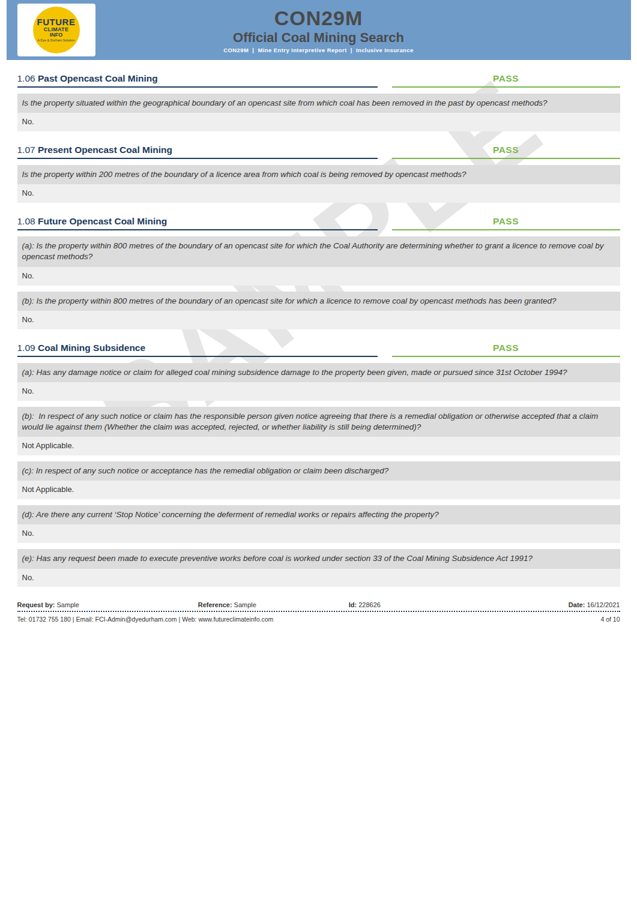FUTURE
CLIMATE
INFO
A Dye & Durham Solution
CON29M
Official Coal Mining Search
CON29M | Mine Entry Interpretive Report | Inclusive Insurance
SAMPLE
1.06 Past Opencast Coal Mining
PASS
Is the property situated within the geographical boundary of an opencast site from which coal has been removed in the past by opencast methods?
No.
1.07 Present Opencast Coal Mining
PASS
Is the property within 200 metres of the boundary of a licence area from which coal is being removed by opencast methods?
No.
1.08 Future Opencast Coal Mining
PASS
(a): Is the property within 800 metres of the boundary of an opencast site for which the Coal Authority are determining whether to grant a licence to remove coal by opencast methods?
No.
(b): Is the property within 800 metres of the boundary of an opencast site for which a licence to remove coal by opencast methods has been granted?
No.
1.09 Coal Mining Subsidence
PASS
(a): Has any damage notice or claim for alleged coal mining subsidence damage to the property been given, made or pursued since 31st October 1994?
No.
(b): In respect of any such notice or claim has the responsible person given notice agreeing that there is a remedial obligation or otherwise accepted that a claim would lie against them (Whether the claim was accepted, rejected, or whether liability is still being determined)?
Not Applicable.
(c): In respect of any such notice or acceptance has the remedial obligation or claim been discharged?
Not Applicable.
(d): Are there any current ‘Stop Notice’ concerning the deferment of remedial works or repairs affecting the property?
No.
(e): Has any request been made to execute preventive works before coal is worked under section 33 of the Coal Mining Subsidence Act 1991?
No.
Request by: Sample
Reference: Sample
Id: 228626
Date: 16/12/2021
Tel: 01732 755 180 | Email: FCI-Admin@dyedurham.com | Web: www.futureclimateinfo.com
4 of 10